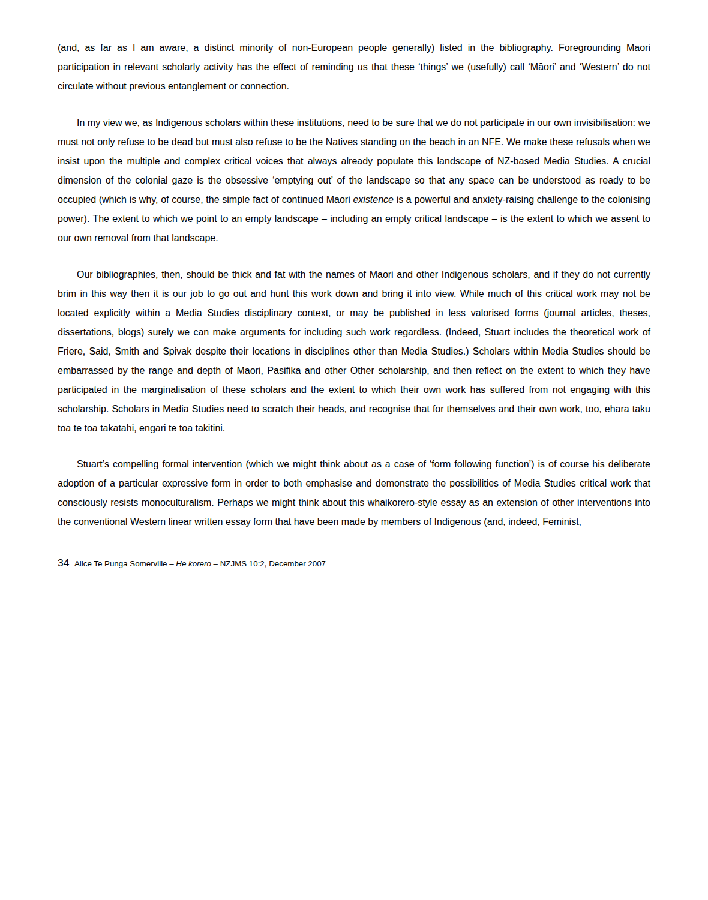(and, as far as I am aware, a distinct minority of non-European people generally) listed in the bibliography. Foregrounding Māori participation in relevant scholarly activity has the effect of reminding us that these ‘things’ we (usefully) call ‘Māori’ and ‘Western’ do not circulate without previous entanglement or connection.
In my view we, as Indigenous scholars within these institutions, need to be sure that we do not participate in our own invisibilisation: we must not only refuse to be dead but must also refuse to be the Natives standing on the beach in an NFE. We make these refusals when we insist upon the multiple and complex critical voices that always already populate this landscape of NZ-based Media Studies. A crucial dimension of the colonial gaze is the obsessive ‘emptying out’ of the landscape so that any space can be understood as ready to be occupied (which is why, of course, the simple fact of continued Māori existence is a powerful and anxiety-raising challenge to the colonising power). The extent to which we point to an empty landscape – including an empty critical landscape – is the extent to which we assent to our own removal from that landscape.
Our bibliographies, then, should be thick and fat with the names of Māori and other Indigenous scholars, and if they do not currently brim in this way then it is our job to go out and hunt this work down and bring it into view. While much of this critical work may not be located explicitly within a Media Studies disciplinary context, or may be published in less valorised forms (journal articles, theses, dissertations, blogs) surely we can make arguments for including such work regardless. (Indeed, Stuart includes the theoretical work of Friere, Said, Smith and Spivak despite their locations in disciplines other than Media Studies.) Scholars within Media Studies should be embarrassed by the range and depth of Māori, Pasifika and other Other scholarship, and then reflect on the extent to which they have participated in the marginalisation of these scholars and the extent to which their own work has suffered from not engaging with this scholarship. Scholars in Media Studies need to scratch their heads, and recognise that for themselves and their own work, too, ehara taku toa te toa takatahi, engari te toa takitini.
Stuart’s compelling formal intervention (which we might think about as a case of ‘form following function’) is of course his deliberate adoption of a particular expressive form in order to both emphasise and demonstrate the possibilities of Media Studies critical work that consciously resists monoculturalism. Perhaps we might think about this whaikōrero-style essay as an extension of other interventions into the conventional Western linear written essay form that have been made by members of Indigenous (and, indeed, Feminist,
34 Alice Te Punga Somerville – He korero – NZJMS 10:2, December 2007